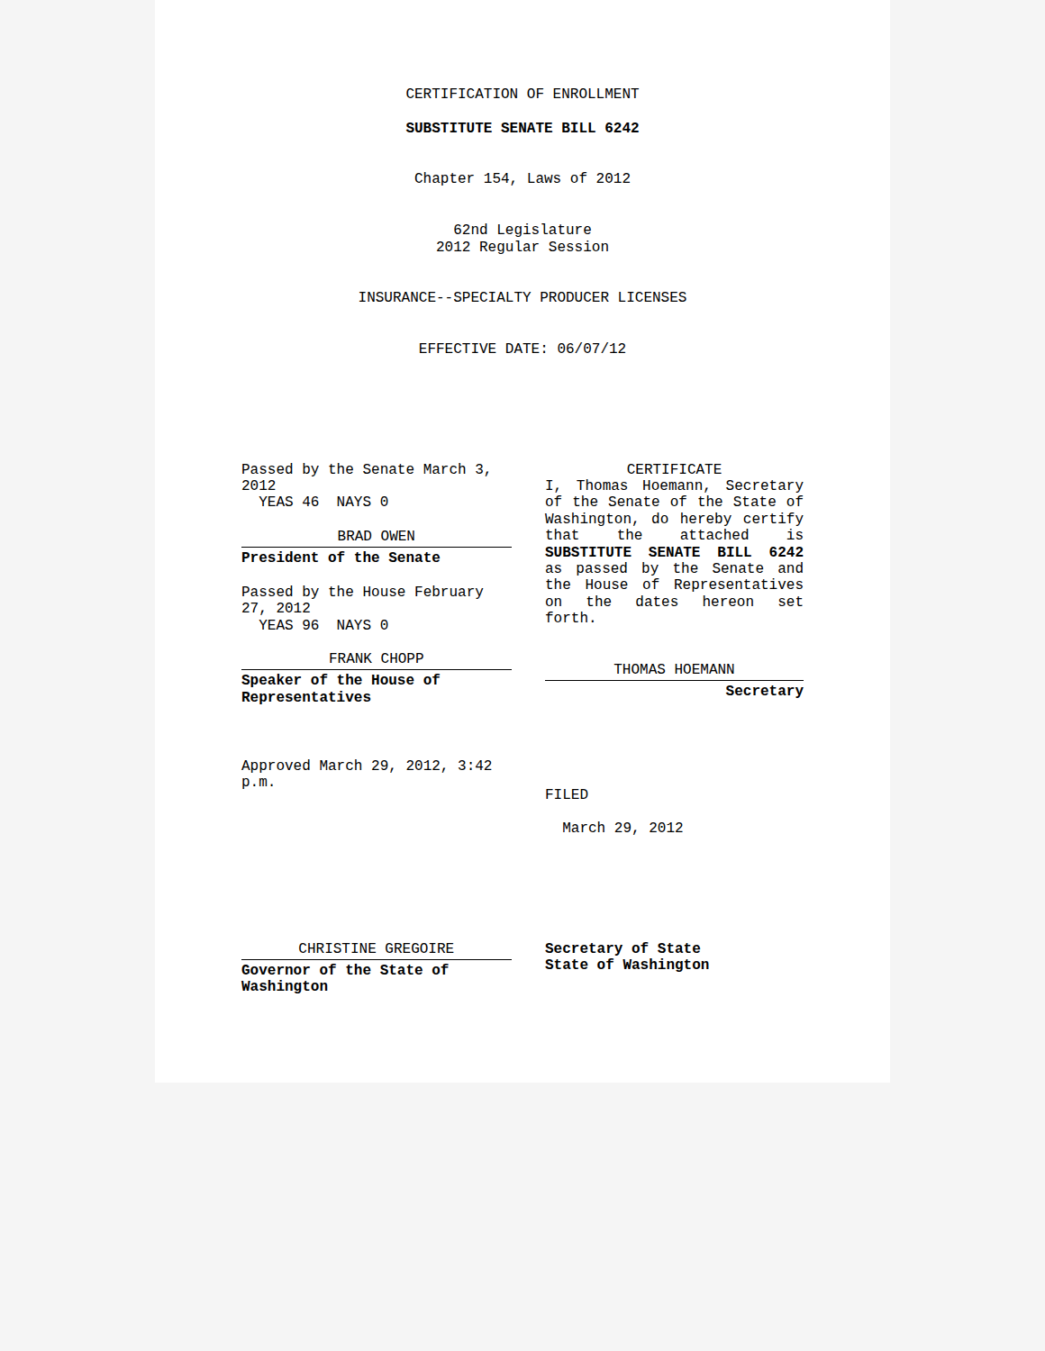CERTIFICATION OF ENROLLMENT
SUBSTITUTE SENATE BILL 6242
Chapter 154, Laws of 2012
62nd Legislature
2012 Regular Session
INSURANCE--SPECIALTY PRODUCER LICENSES
EFFECTIVE DATE: 06/07/12
Passed by the Senate March 3, 2012
YEAS 46 NAYS 0
BRAD OWEN
President of the Senate
Passed by the House February 27, 2012
YEAS 96 NAYS 0
FRANK CHOPP
Speaker of the House of Representatives
Approved March 29, 2012, 3:42 p.m.
CERTIFICATE
I, Thomas Hoemann, Secretary of the Senate of the State of Washington, do hereby certify that the attached is SUBSTITUTE SENATE BILL 6242 as passed by the Senate and the House of Representatives on the dates hereon set forth.
THOMAS HOEMANN
Secretary
FILED
March 29, 2012
CHRISTINE GREGOIRE
Governor of the State of Washington
Secretary of State
State of Washington